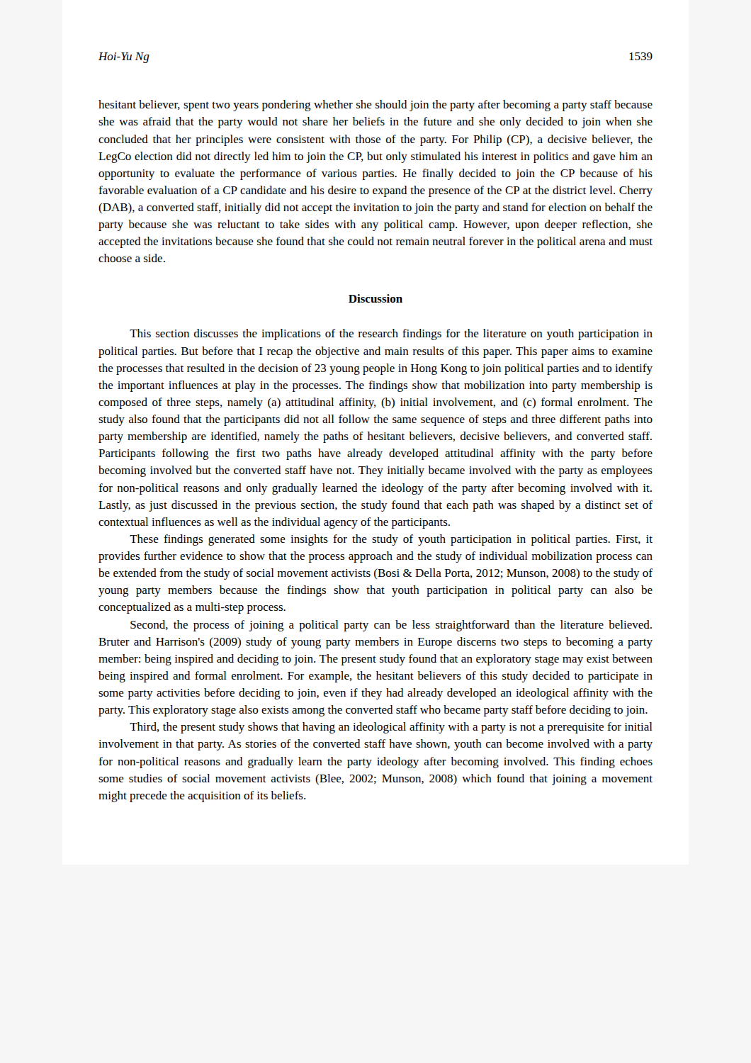Hoi-Yu Ng 1539
hesitant believer, spent two years pondering whether she should join the party after becoming a party staff because she was afraid that the party would not share her beliefs in the future and she only decided to join when she concluded that her principles were consistent with those of the party. For Philip (CP), a decisive believer, the LegCo election did not directly led him to join the CP, but only stimulated his interest in politics and gave him an opportunity to evaluate the performance of various parties. He finally decided to join the CP because of his favorable evaluation of a CP candidate and his desire to expand the presence of the CP at the district level. Cherry (DAB), a converted staff, initially did not accept the invitation to join the party and stand for election on behalf the party because she was reluctant to take sides with any political camp. However, upon deeper reflection, she accepted the invitations because she found that she could not remain neutral forever in the political arena and must choose a side.
Discussion
This section discusses the implications of the research findings for the literature on youth participation in political parties. But before that I recap the objective and main results of this paper. This paper aims to examine the processes that resulted in the decision of 23 young people in Hong Kong to join political parties and to identify the important influences at play in the processes. The findings show that mobilization into party membership is composed of three steps, namely (a) attitudinal affinity, (b) initial involvement, and (c) formal enrolment. The study also found that the participants did not all follow the same sequence of steps and three different paths into party membership are identified, namely the paths of hesitant believers, decisive believers, and converted staff. Participants following the first two paths have already developed attitudinal affinity with the party before becoming involved but the converted staff have not. They initially became involved with the party as employees for non-political reasons and only gradually learned the ideology of the party after becoming involved with it. Lastly, as just discussed in the previous section, the study found that each path was shaped by a distinct set of contextual influences as well as the individual agency of the participants.
These findings generated some insights for the study of youth participation in political parties. First, it provides further evidence to show that the process approach and the study of individual mobilization process can be extended from the study of social movement activists (Bosi & Della Porta, 2012; Munson, 2008) to the study of young party members because the findings show that youth participation in political party can also be conceptualized as a multi-step process.
Second, the process of joining a political party can be less straightforward than the literature believed. Bruter and Harrison's (2009) study of young party members in Europe discerns two steps to becoming a party member: being inspired and deciding to join. The present study found that an exploratory stage may exist between being inspired and formal enrolment. For example, the hesitant believers of this study decided to participate in some party activities before deciding to join, even if they had already developed an ideological affinity with the party. This exploratory stage also exists among the converted staff who became party staff before deciding to join.
Third, the present study shows that having an ideological affinity with a party is not a prerequisite for initial involvement in that party. As stories of the converted staff have shown, youth can become involved with a party for non-political reasons and gradually learn the party ideology after becoming involved. This finding echoes some studies of social movement activists (Blee, 2002; Munson, 2008) which found that joining a movement might precede the acquisition of its beliefs.